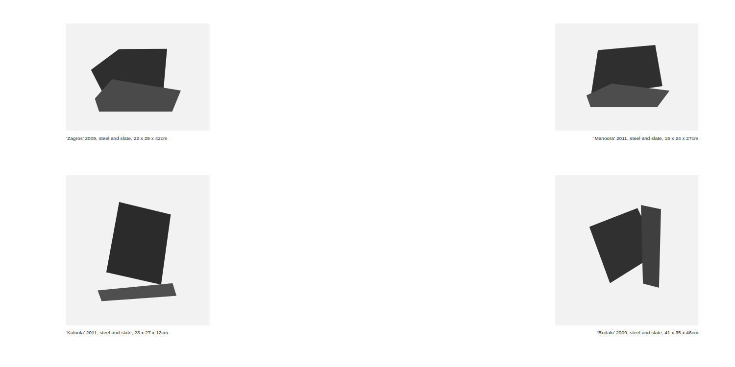‘Zagros’ 2009, steel and slate, 22 x 29 x 42cm
‘Kaloola’ 2011, steel and slate, 23 x 27 x 12cm
‘Manoora’ 2011, steel and slate, 15 x 24 x 27cm
‘Rudaki’ 2009, steel and slate, 41 x 35 x 46cm